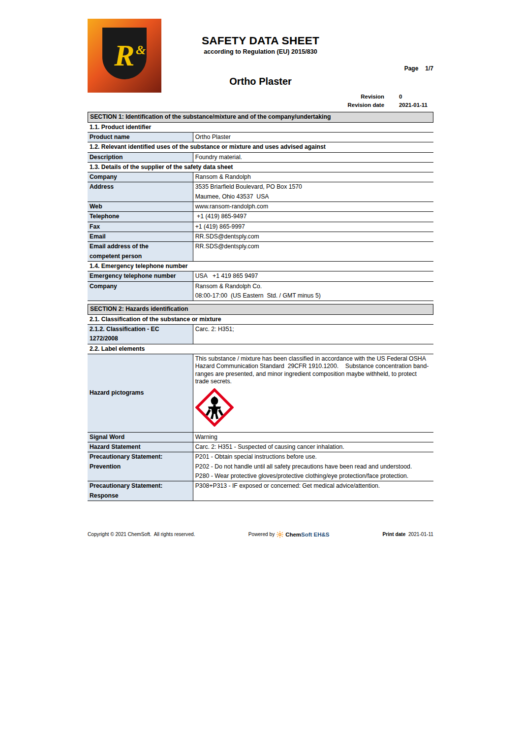R & R
SAFETY DATA SHEET
according to Regulation (EU) 2015/830
Page1/7
Ortho Plaster
Revision0
Revision date2021-01-11
SECTION 1: Identification of the substance/mixture and of the company/undertaking
1.1. Product identifier
| Product name | Ortho Plaster |
1.2. Relevant identified uses of the substance or mixture and uses advised against
| Description | Foundry material. |
1.3. Details of the supplier of the safety data sheet
| Company | Ransom & Randolph |
| Address | 3535 Briarfield Boulevard, PO Box 1570 |
| | Maumee, Ohio 43537 USA |
| Web | www.ransom-randolph.com |
| Telephone | +1 (419) 865-9497 |
| Fax | +1 (419) 865-9997 |
| Email | RR.SDS@dentsply.com |
| Email address of the | RR.SDS@dentsply.com |
| competent person | |
1.4. Emergency telephone number
| Emergency telephone number | USA +1 419 865 9497 |
| Company | Ransom & Randolph Co. |
| | 08:00-17:00 (US Eastern Std. / GMT minus 5) |
SECTION 2: Hazards identification
2.1. Classification of the substance or mixture
| 2.1.2. Classification - EC | Carc. 2: H351; |
| 1272/2008 | |
2.2. Label elements
| Hazard pictograms | This substance / mixture has been classified in accordance with the US Federal OSHA Hazard Communication Standard 29CFR 1910.1200. Substance concentration band-ranges are presented, and minor ingredient composition maybe withheld, to protect trade secrets. |
| Signal Word | Warning |
| Hazard Statement | Carc. 2: H351 - Suspected of causing cancer inhalation. |
| Precautionary Statement: | P201 - Obtain special instructions before use. |
| Prevention | P202 - Do not handle until all safety precautions have been read and understood. |
| | P280 - Wear protective gloves/protective clothing/eye protection/face protection. |
| Precautionary Statement: | P308+P313 - IF exposed or concerned: Get medical advice/attention. |
| Response | |
Copyright © 2021 ChemSoft. All rights reserved.
Powered by ChemSoft EH&S
Print date 2021-01-11